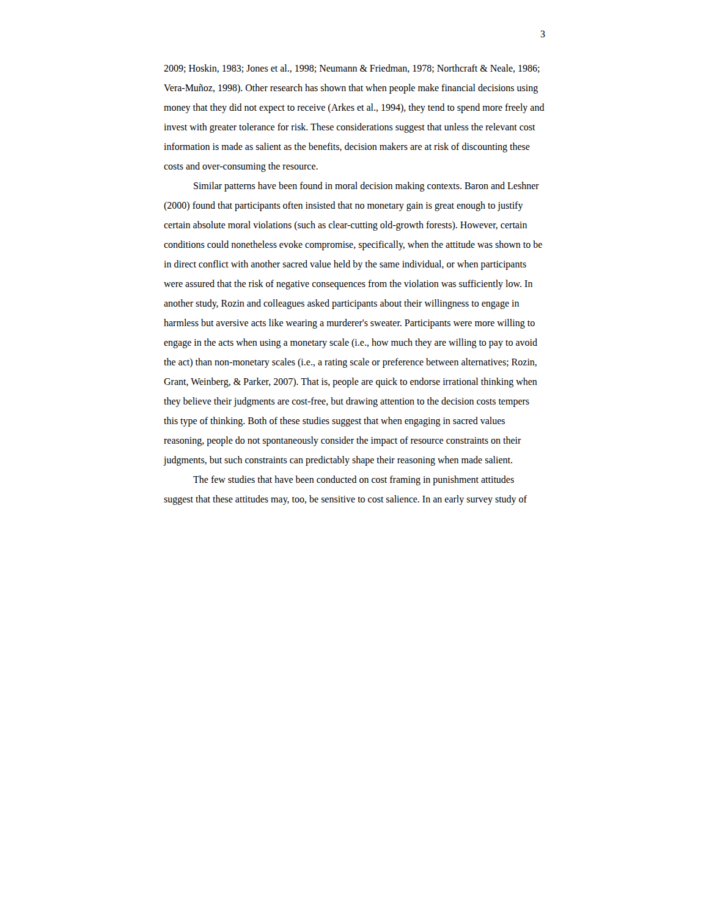3
2009; Hoskin, 1983; Jones et al., 1998; Neumann & Friedman, 1978; Northcraft & Neale, 1986; Vera-Muñoz, 1998). Other research has shown that when people make financial decisions using money that they did not expect to receive (Arkes et al., 1994), they tend to spend more freely and invest with greater tolerance for risk. These considerations suggest that unless the relevant cost information is made as salient as the benefits, decision makers are at risk of discounting these costs and over-consuming the resource.
Similar patterns have been found in moral decision making contexts. Baron and Leshner (2000) found that participants often insisted that no monetary gain is great enough to justify certain absolute moral violations (such as clear-cutting old-growth forests). However, certain conditions could nonetheless evoke compromise, specifically, when the attitude was shown to be in direct conflict with another sacred value held by the same individual, or when participants were assured that the risk of negative consequences from the violation was sufficiently low. In another study, Rozin and colleagues asked participants about their willingness to engage in harmless but aversive acts like wearing a murderer's sweater. Participants were more willing to engage in the acts when using a monetary scale (i.e., how much they are willing to pay to avoid the act) than non-monetary scales (i.e., a rating scale or preference between alternatives; Rozin, Grant, Weinberg, & Parker, 2007). That is, people are quick to endorse irrational thinking when they believe their judgments are cost-free, but drawing attention to the decision costs tempers this type of thinking. Both of these studies suggest that when engaging in sacred values reasoning, people do not spontaneously consider the impact of resource constraints on their judgments, but such constraints can predictably shape their reasoning when made salient.
The few studies that have been conducted on cost framing in punishment attitudes suggest that these attitudes may, too, be sensitive to cost salience. In an early survey study of